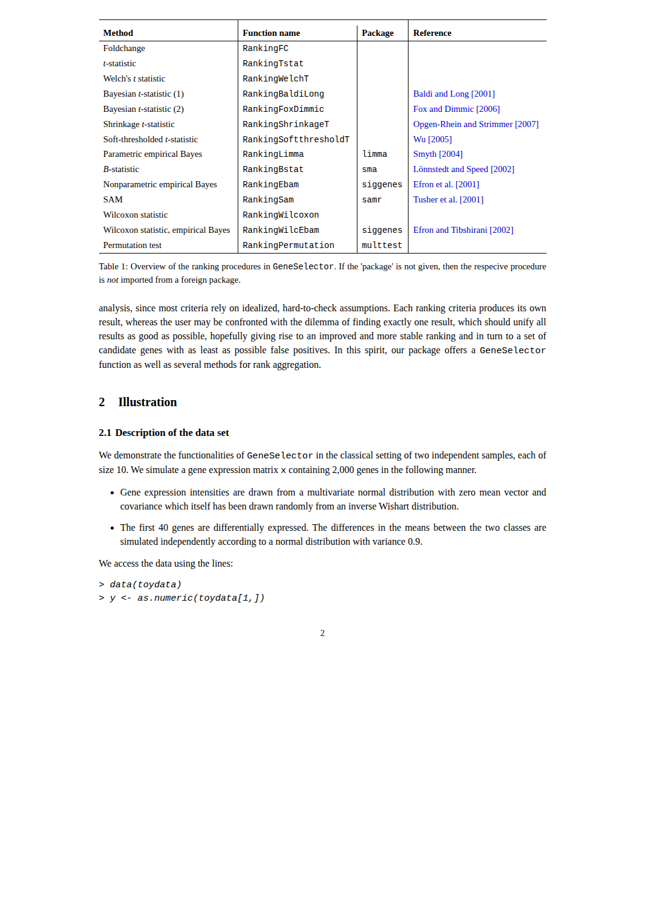| Method | Function name | Package | Reference |
| --- | --- | --- | --- |
| Foldchange | RankingFC | | |
| t -statistic | RankingTstat | | |
| Welch's t statistic | RankingWelchT | | |
| Bayesian t -statistic (1) | RankingBaldiLong | | Baldi and Long [2001] |
| Bayesian t -statistic (2) | RankingFoxDimmic | | Fox and Dimmic [2006] |
| Shrinkage t -statistic | RankingShrinkageT | | Opgen-Rhein and Strimmer [2007] |
| Soft-thresholded t -statistic | RankingSoftthresholdT | | Wu [2005] |
| Parametric empirical Bayes | RankingLimma | limma | Smyth [2004] |
| B -statistic | RankingBstat | sma | Lönnstedt and Speed [2002] |
| Nonparametric empirical Bayes | RankingEbam | siggenes | Efron et al. [2001] |
| SAM | RankingSam | samr | Tusher et al. [2001] |
| Wilcoxon statistic | RankingWilcoxon | | |
| Wilcoxon statistic, empirical Bayes | RankingWilcEbam | siggenes | Efron and Tibshirani [2002] |
| Permutation test | RankingPermutation | multtest | |
Table 1: Overview of the ranking procedures in GeneSelector. If the 'package' is not given, then the respecive procedure is not imported from a foreign package.
analysis, since most criteria rely on idealized, hard-to-check assumptions. Each ranking criteria produces its own result, whereas the user may be confronted with the dilemma of finding exactly one result, which should unify all results as good as possible, hopefully giving rise to an improved and more stable ranking and in turn to a set of candidate genes with as least as possible false positives. In this spirit, our package offers a GeneSelector function as well as several methods for rank aggregation.
2 Illustration
2.1 Description of the data set
We demonstrate the functionalities of GeneSelector in the classical setting of two independent samples, each of size 10. We simulate a gene expression matrix x containing 2,000 genes in the following manner.
Gene expression intensities are drawn from a multivariate normal distribution with zero mean vector and covariance which itself has been drawn randomly from an inverse Wishart distribution.
The first 40 genes are differentially expressed. The differences in the means between the two classes are simulated independently according to a normal distribution with variance 0.9.
We access the data using the lines:
> data(toydata)
> y <- as.numeric(toydata[1,])
2